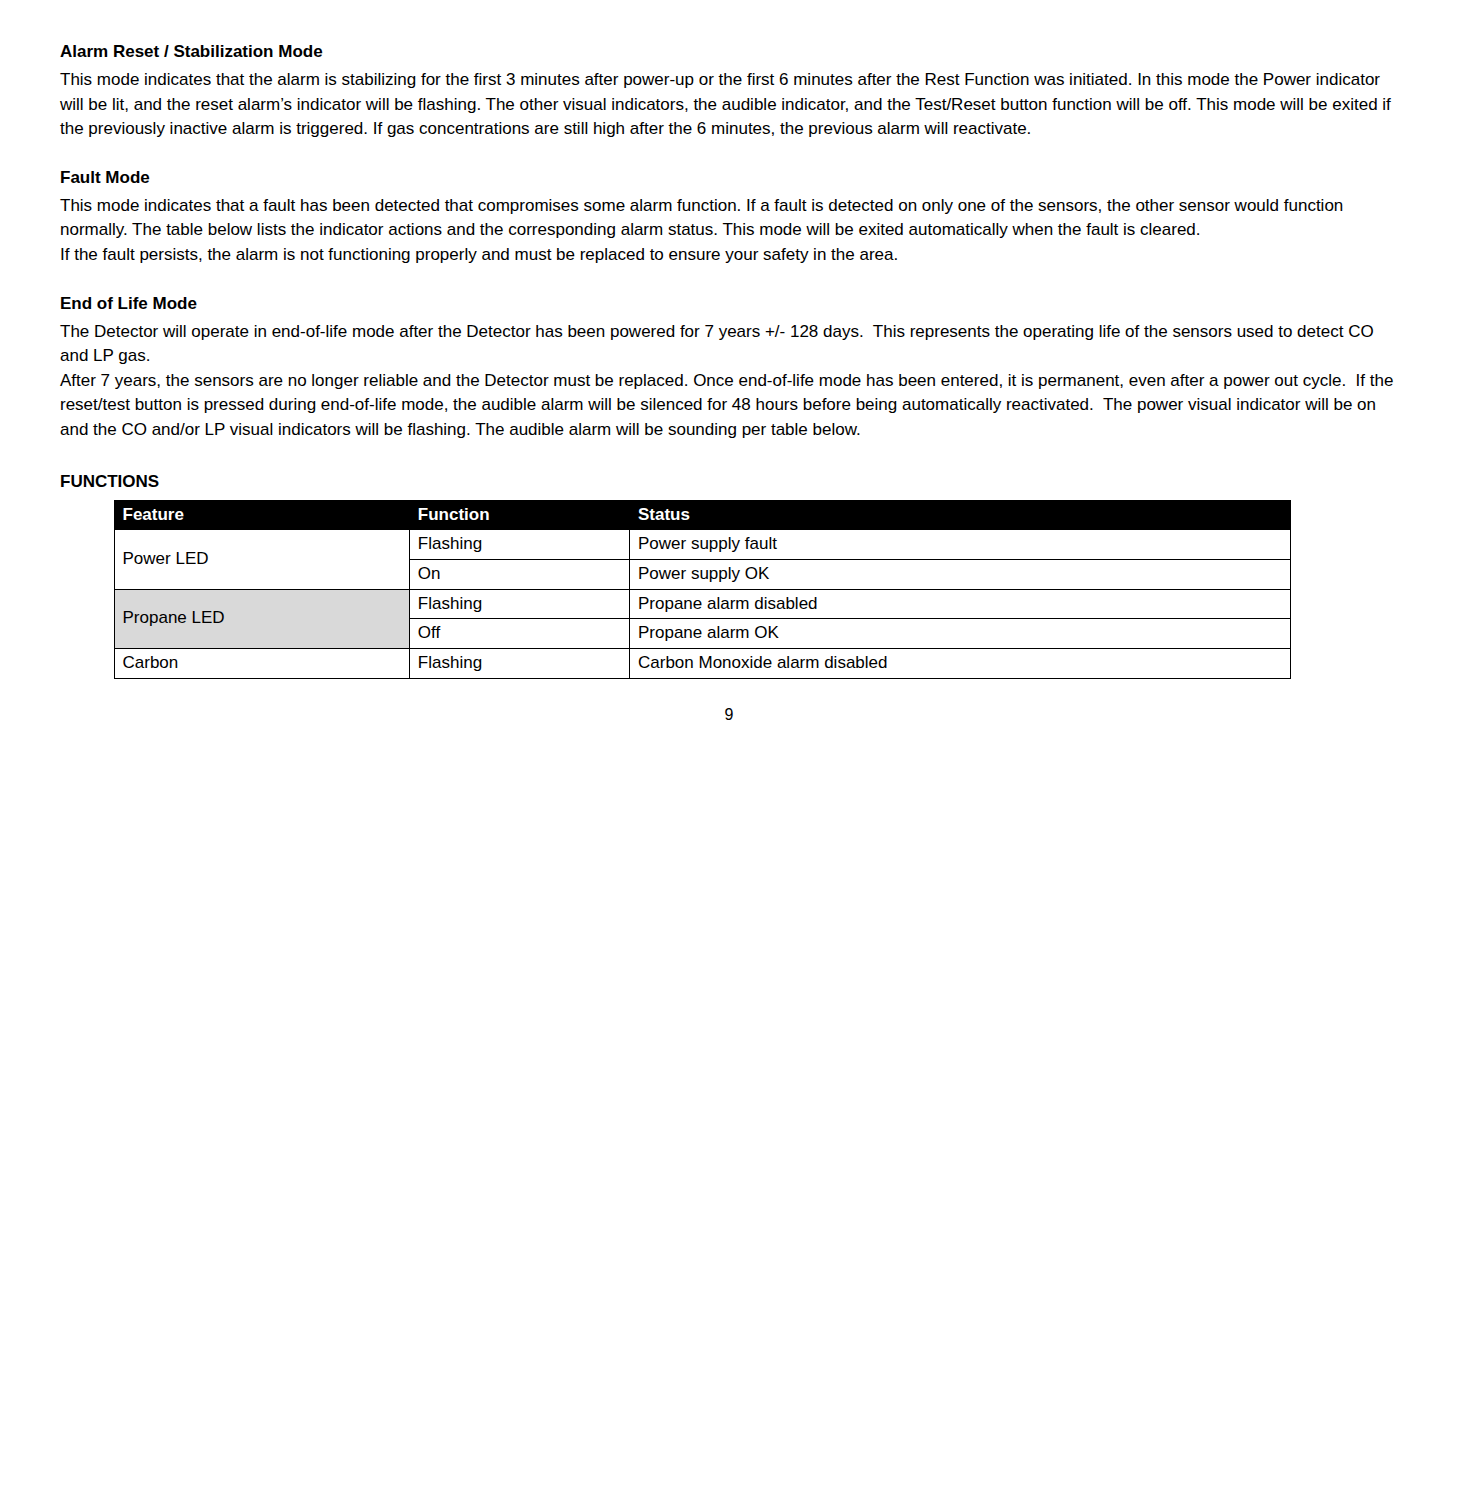Alarm Reset / Stabilization Mode
This mode indicates that the alarm is stabilizing for the first 3 minutes after power-up or the first 6 minutes after the Rest Function was initiated. In this mode the Power indicator will be lit, and the reset alarm’s indicator will be flashing. The other visual indicators, the audible indicator, and the Test/Reset button function will be off. This mode will be exited if the previously inactive alarm is triggered. If gas concentrations are still high after the 6 minutes, the previous alarm will reactivate.
Fault Mode
This mode indicates that a fault has been detected that compromises some alarm function. If a fault is detected on only one of the sensors, the other sensor would function normally. The table below lists the indicator actions and the corresponding alarm status. This mode will be exited automatically when the fault is cleared.
If the fault persists, the alarm is not functioning properly and must be replaced to ensure your safety in the area.
End of Life Mode
The Detector will operate in end-of-life mode after the Detector has been powered for 7 years +/- 128 days. This represents the operating life of the sensors used to detect CO and LP gas.
After 7 years, the sensors are no longer reliable and the Detector must be replaced. Once end-of-life mode has been entered, it is permanent, even after a power out cycle. If the reset/test button is pressed during end-of-life mode, the audible alarm will be silenced for 48 hours before being automatically reactivated. The power visual indicator will be on and the CO and/or LP visual indicators will be flashing. The audible alarm will be sounding per table below.
FUNCTIONS
| Feature | Function | Status |
| --- | --- | --- |
| Power LED | Flashing | Power supply fault |
| On | Power supply OK |
| Propane LED | Flashing | Propane alarm disabled |
| Off | Propane alarm OK |
| Carbon | Flashing | Carbon Monoxide alarm disabled |
9